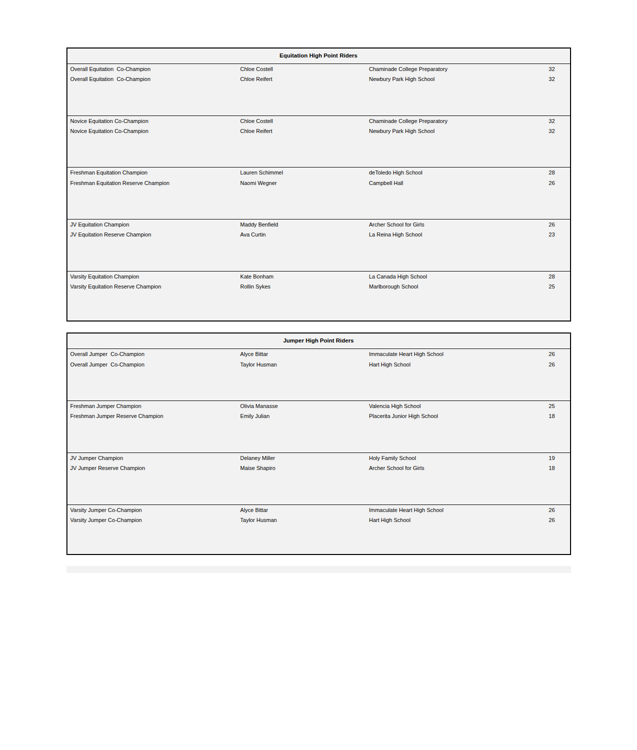Equitation High Point Riders
| Overall Equitation Co-Champion | Chloe Costell | Chaminade College Preparatory | 32 |
| Overall Equitation Co-Champion | Chloe Reifert | Newbury Park High School | 32 |
| Novice Equitation Co-Champion | Chloe Costell | Chaminade College Preparatory | 32 |
| Novice Equitation Co-Champion | Chloe Reifert | Newbury Park High School | 32 |
| Freshman Equitation Champion | Lauren Schimmel | deToledo High School | 28 |
| Freshman Equitation Reserve Champion | Naomi Wegner | Campbell Hall | 26 |
| JV Equitation Champion | Maddy Benfield | Archer School for Girls | 26 |
| JV Equitation Reserve Champion | Ava Curtin | La Reina High School | 23 |
| Varsity Equitation Champion | Kate Bonham | La Canada High School | 28 |
| Varsity Equitation Reserve Champion | Rollin Sykes | Marlborough School | 25 |
Jumper High Point Riders
| Overall Jumper Co-Champion | Alyce Bittar | Immaculate Heart High School | 26 |
| Overall Jumper Co-Champion | Taylor Husman | Hart High School | 26 |
| Freshman Jumper Champion | Olivia Manasse | Valencia High School | 25 |
| Freshman Jumper Reserve Champion | Emily Julian | Placerita Junior High School | 18 |
| JV Jumper Champion | Delaney Miller | Holy Family School | 19 |
| JV Jumper Reserve Champion | Maise Shapiro | Archer School for Girls | 18 |
| Varsity Jumper Co-Champion | Alyce Bittar | Immaculate Heart High School | 26 |
| Varsity Jumper Co-Champion | Taylor Husman | Hart High School | 26 |